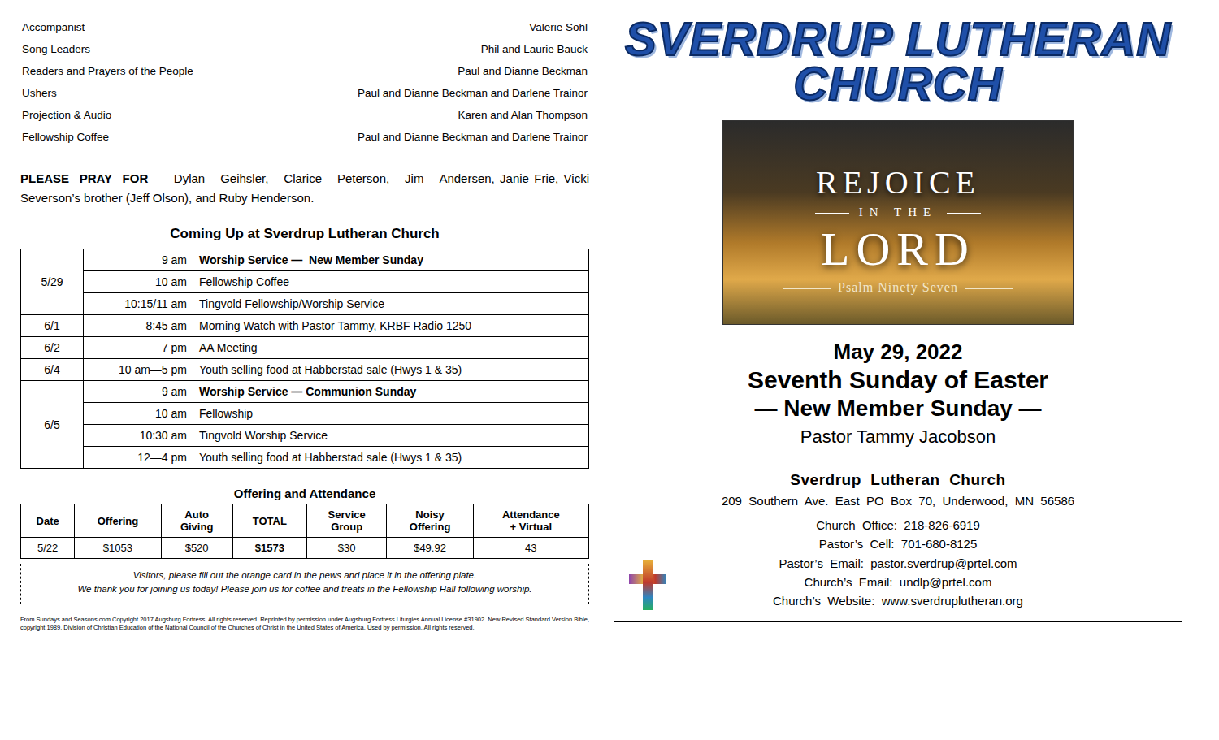| Accompanist | Valerie Sohl |
| Song Leaders | Phil and Laurie Bauck |
| Readers and Prayers of the People | Paul and Dianne Beckman |
| Ushers | Paul and Dianne Beckman and Darlene Trainor |
| Projection & Audio | Karen and Alan Thompson |
| Fellowship Coffee | Paul and Dianne Beckman and Darlene Trainor |
PLEASE PRAY FOR Dylan Geihsler, Clarice Peterson, Jim Andersen, Janie Frie, Vicki Severson’s brother (Jeff Olson), and Ruby Henderson.
Coming Up at Sverdrup Lutheran Church
| 5/29 | 9 am | Worship Service — New Member Sunday |
| 10 am | Fellowship Coffee |
| 10:15/11 am | Tingvold Fellowship/Worship Service |
| 6/1 | 8:45 am | Morning Watch with Pastor Tammy, KRBF Radio 1250 |
| 6/2 | 7 pm | AA Meeting |
| 6/4 | 10 am—5 pm | Youth selling food at Habberstad sale (Hwys 1 & 35) |
| 6/5 | 9 am | Worship Service — Communion Sunday |
| 10 am | Fellowship |
| 10:30 am | Tingvold Worship Service |
| 12—4 pm | Youth selling food at Habberstad sale (Hwys 1 & 35) |
Offering and Attendance
| Date | Offering | Auto Giving | TOTAL | Service Group | Noisy Offering | Attendance + Virtual |
| --- | --- | --- | --- | --- | --- | --- |
| 5/22 | $1053 | $520 | $1573 | $30 | $49.92 | 43 |
Visitors, please fill out the orange card in the pews and place it in the offering plate.
We thank you for joining us today! Please join us for coffee and treats in the Fellowship Hall following worship.
From Sundays and Seasons.com Copyright 2017 Augsburg Fortress. All rights reserved. Reprinted by permission under Augsburg Fortress Liturgies Annual License #31902. New Revised Standard Version Bible, copyright 1989, Division of Christian Education of the National Council of the Churches of Christ in the United States of America. Used by permission. All rights reserved.
Sverdrup Lutheran
Church
Rejoice
in the
Lord
Psalm Ninety Seven
May 29, 2022
Seventh Sunday of Easter
— New Member Sunday —
Pastor Tammy Jacobson
Sverdrup Lutheran Church
209 Southern Ave. East PO Box 70, Underwood, MN 56586
Church Office: 218-826-6919 Pastor’s Cell: 701-680-8125 Pastor’s Email: pastor.sverdrup@prtel.com Church’s Email: undlp@prtel.com Church’s Website: www.sverdruplutheran.org